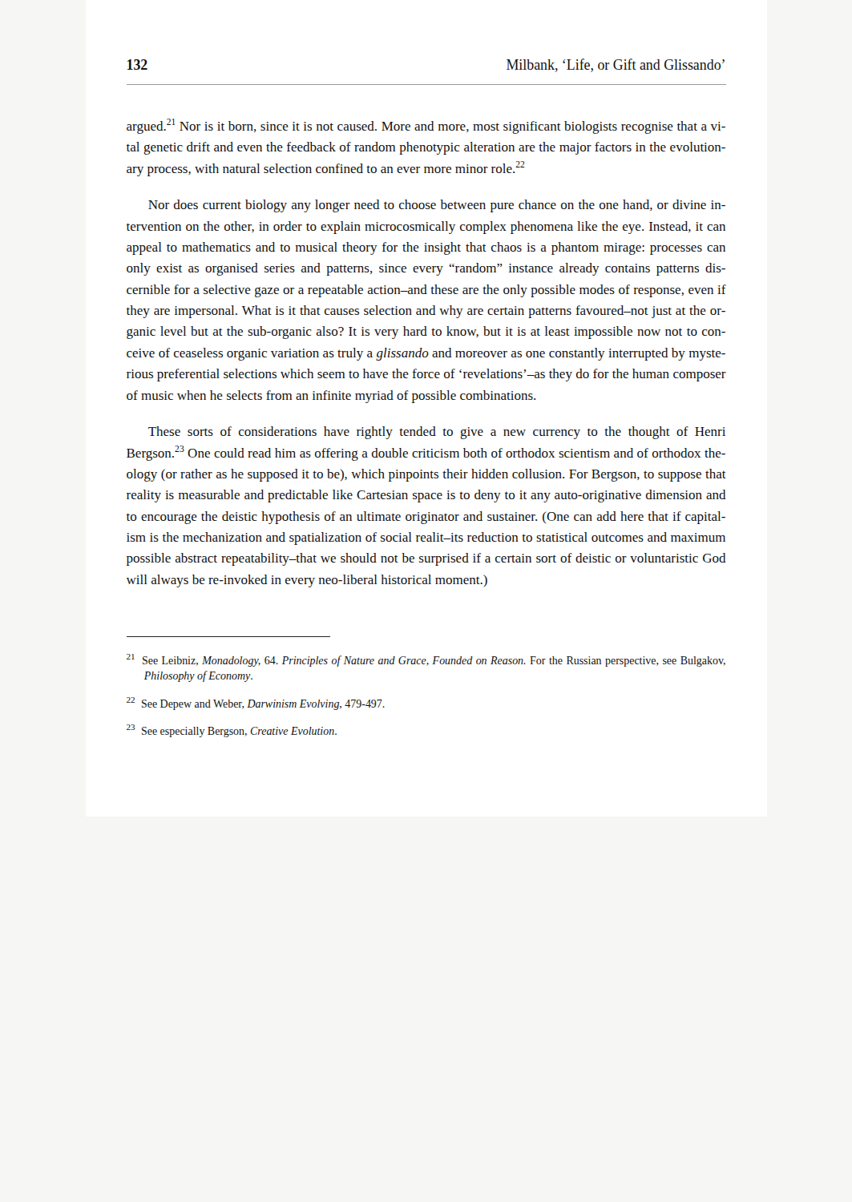132 Milbank, ‘Life, or Gift and Glissando’
argued.21 Nor is it born, since it is not caused. More and more, most significant biologists recognise that a vital genetic drift and even the feedback of random phenotypic alteration are the major factors in the evolutionary process, with natural selection confined to an ever more minor role.22
Nor does current biology any longer need to choose between pure chance on the one hand, or divine intervention on the other, in order to explain microcosmically complex phenomena like the eye. Instead, it can appeal to mathematics and to musical theory for the insight that chaos is a phantom mirage: processes can only exist as organised series and patterns, since every “random” instance already contains patterns discernible for a selective gaze or a repeatable action–and these are the only possible modes of response, even if they are impersonal. What is it that causes selection and why are certain patterns favoured–not just at the organic level but at the sub-organic also? It is very hard to know, but it is at least impossible now not to conceive of ceaseless organic variation as truly a glissando and moreover as one constantly interrupted by mysterious preferential selections which seem to have the force of ‘revelations’–as they do for the human composer of music when he selects from an infinite myriad of possible combinations.
These sorts of considerations have rightly tended to give a new currency to the thought of Henri Bergson.23 One could read him as offering a double criticism both of orthodox scientism and of orthodox theology (or rather as he supposed it to be), which pinpoints their hidden collusion. For Bergson, to suppose that reality is measurable and predictable like Cartesian space is to deny to it any auto-originative dimension and to encourage the deistic hypothesis of an ultimate originator and sustainer. (One can add here that if capitalism is the mechanization and spatialization of social realit–its reduction to statistical outcomes and maximum possible abstract repeatability–that we should not be surprised if a certain sort of deistic or voluntaristic God will always be re-invoked in every neo-liberal historical moment.)
21 See Leibniz, Monadology, 64. Principles of Nature and Grace, Founded on Reason. For the Russian perspective, see Bulgakov, Philosophy of Economy.
22 See Depew and Weber, Darwinism Evolving, 479-497.
23 See especially Bergson, Creative Evolution.